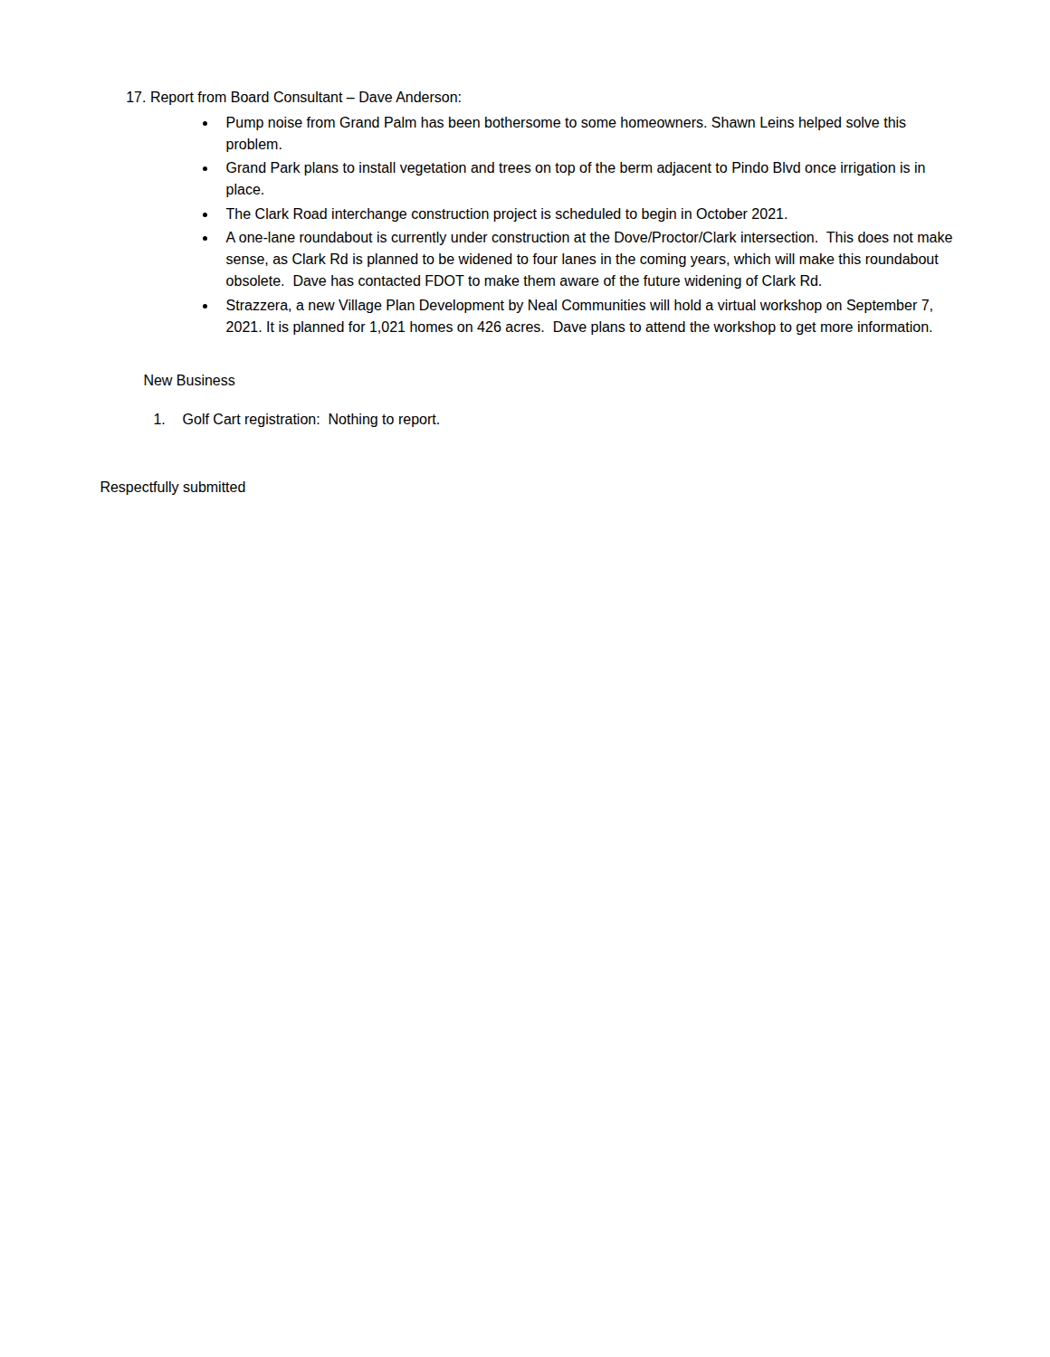17. Report from Board Consultant – Dave Anderson:
Pump noise from Grand Palm has been bothersome to some homeowners. Shawn Leins helped solve this problem.
Grand Park plans to install vegetation and trees on top of the berm adjacent to Pindo Blvd once irrigation is in place.
The Clark Road interchange construction project is scheduled to begin in October 2021.
A one-lane roundabout is currently under construction at the Dove/Proctor/Clark intersection. This does not make sense, as Clark Rd is planned to be widened to four lanes in the coming years, which will make this roundabout obsolete. Dave has contacted FDOT to make them aware of the future widening of Clark Rd.
Strazzera, a new Village Plan Development by Neal Communities will hold a virtual workshop on September 7, 2021. It is planned for 1,021 homes on 426 acres. Dave plans to attend the workshop to get more information.
New Business
Golf Cart registration: Nothing to report.
Respectfully submitted